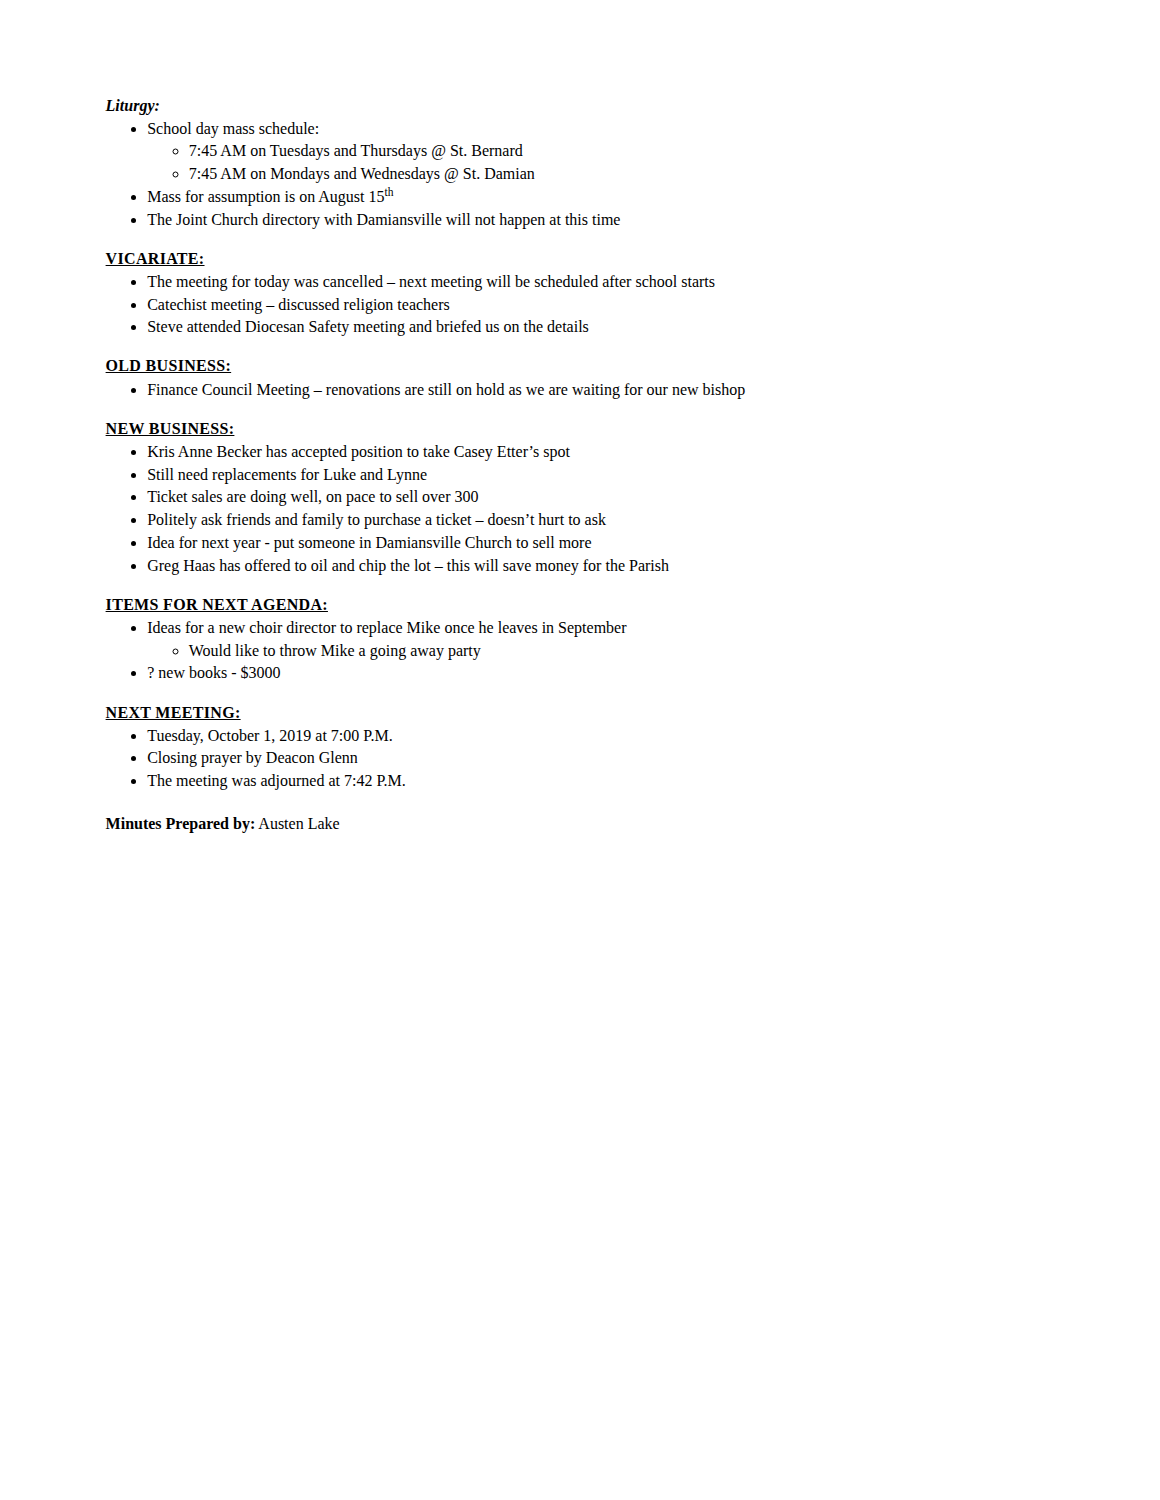Liturgy:
School day mass schedule:
7:45 AM on Tuesdays and Thursdays @ St. Bernard
7:45 AM on Mondays and Wednesdays @ St. Damian
Mass for assumption is on August 15th
The Joint Church directory with Damiansville will not happen at this time
VICARIATE:
The meeting for today was cancelled – next meeting will be scheduled after school starts
Catechist meeting – discussed religion teachers
Steve attended Diocesan Safety meeting and briefed us on the details
OLD BUSINESS:
Finance Council Meeting – renovations are still on hold as we are waiting for our new bishop
NEW BUSINESS:
Kris Anne Becker has accepted position to take Casey Etter’s spot
Still need replacements for Luke and Lynne
Ticket sales are doing well, on pace to sell over 300
Politely ask friends and family to purchase a ticket – doesn’t hurt to ask
Idea for next year - put someone in Damiansville Church to sell more
Greg Haas has offered to oil and chip the lot – this will save money for the Parish
ITEMS FOR NEXT AGENDA:
Ideas for a new choir director to replace Mike once he leaves in September
Would like to throw Mike a going away party
? new books - $3000
NEXT MEETING:
Tuesday, October 1, 2019 at 7:00 P.M.
Closing prayer by Deacon Glenn
The meeting was adjourned at 7:42 P.M.
Minutes Prepared by: Austen Lake